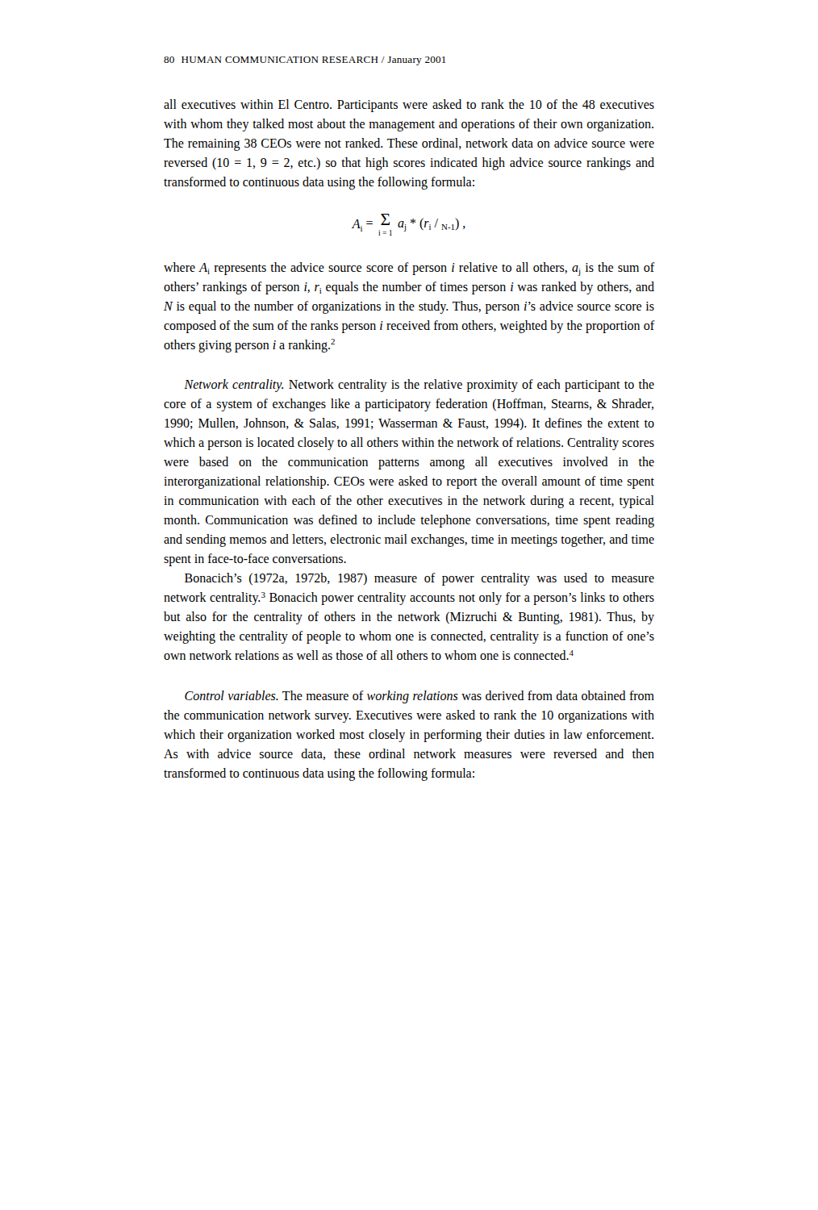80 HUMAN COMMUNICATION RESEARCH / January 2001
all executives within El Centro. Participants were asked to rank the 10 of the 48 executives with whom they talked most about the management and operations of their own organization. The remaining 38 CEOs were not ranked. These ordinal, network data on advice source were reversed (10 = 1, 9 = 2, etc.) so that high scores indicated high advice source rankings and transformed to continuous data using the following formula:
Ai = Σ i = 1 aj * (ri / N-1) ,
where Ai represents the advice source score of person i relative to all others, aj is the sum of others’ rankings of person i, ri equals the number of times person i was ranked by others, and N is equal to the number of organizations in the study. Thus, person i’s advice source score is composed of the sum of the ranks person i received from others, weighted by the proportion of others giving person i a ranking.2
Network centrality. Network centrality is the relative proximity of each participant to the core of a system of exchanges like a participatory federation (Hoffman, Stearns, & Shrader, 1990; Mullen, Johnson, & Salas, 1991; Wasserman & Faust, 1994). It defines the extent to which a person is located closely to all others within the network of relations. Centrality scores were based on the communication patterns among all executives involved in the interorganizational relationship. CEOs were asked to report the overall amount of time spent in communication with each of the other executives in the network during a recent, typical month. Communication was defined to include telephone conversations, time spent reading and sending memos and letters, electronic mail exchanges, time in meetings together, and time spent in face-to-face conversations.
Bonacich’s (1972a, 1972b, 1987) measure of power centrality was used to measure network centrality.3 Bonacich power centrality accounts not only for a person’s links to others but also for the centrality of others in the network (Mizruchi & Bunting, 1981). Thus, by weighting the centrality of people to whom one is connected, centrality is a function of one’s own network relations as well as those of all others to whom one is connected.4
Control variables. The measure of working relations was derived from data obtained from the communication network survey. Executives were asked to rank the 10 organizations with which their organization worked most closely in performing their duties in law enforcement. As with advice source data, these ordinal network measures were reversed and then transformed to continuous data using the following formula: